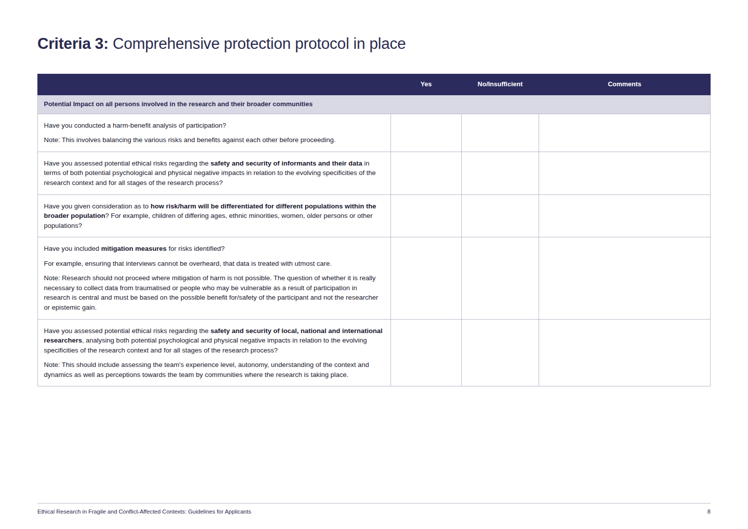Criteria 3: Comprehensive protection protocol in place
| | Yes | No/Insufficient | Comments |
| --- | --- | --- | --- |
| Potential Impact on all persons involved in the research and their broader communities |
| Have you conducted a harm-benefit analysis of participation? Note: This involves balancing the various risks and benefits against each other before proceeding. | | | |
| Have you assessed potential ethical risks regarding the safety and security of informants and their data in terms of both potential psychological and physical negative impacts in relation to the evolving specificities of the research context and for all stages of the research process? | | | |
| Have you given consideration as to how risk/harm will be differentiated for different populations within the broader population ? For example, children of differing ages, ethnic minorities, women, older persons or other populations? | | | |
| Have you included mitigation measures for risks identified? For example, ensuring that interviews cannot be overheard, that data is treated with utmost care. Note: Research should not proceed where mitigation of harm is not possible. The question of whether it is really necessary to collect data from traumatised or people who may be vulnerable as a result of participation in research is central and must be based on the possible benefit for/safety of the participant and not the researcher or epistemic gain. | | | |
| Have you assessed potential ethical risks regarding the safety and security of local, national and international researchers , analysing both potential psychological and physical negative impacts in relation to the evolving specificities of the research context and for all stages of the research process? Note: This should include assessing the team's experience level, autonomy, understanding of the context and dynamics as well as perceptions towards the team by communities where the research is taking place. | | | |
Ethical Research in Fragile and Conflict-Affected Contexts: Guidelines for Applicants 8